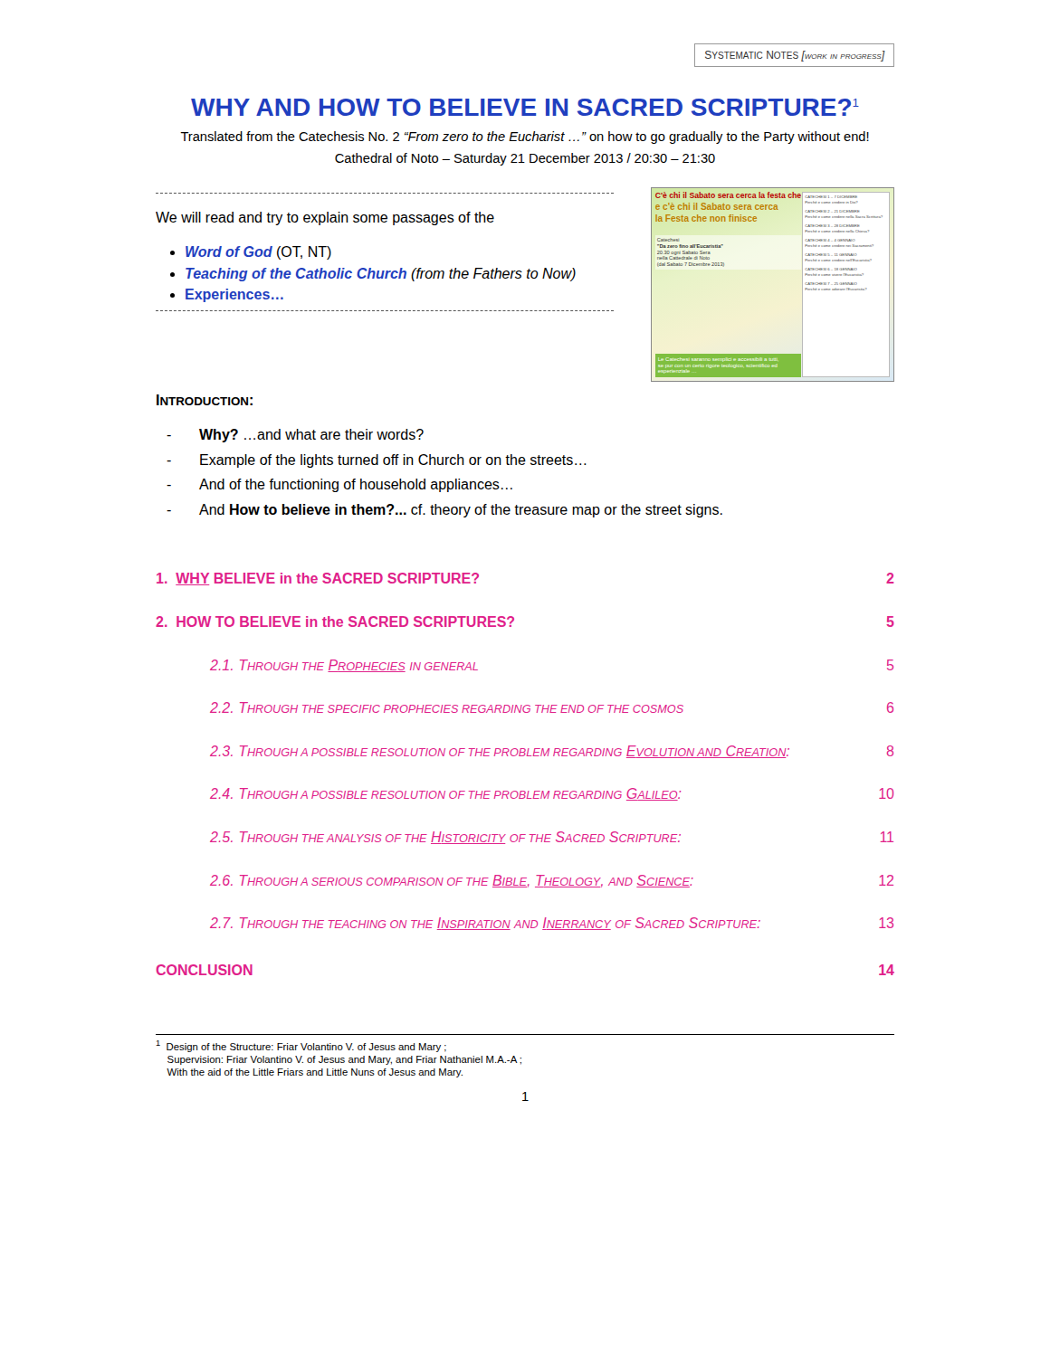SYSTEMATIC NOTES [work in progress]
WHY AND HOW TO BELIEVE IN SACRED SCRIPTURE?1
Translated from the Catechesis No. 2 “From zero to the Eucharist …” on how to go gradually to the Party without end!
Cathedral of Noto – Saturday 21 December 2013 / 20:30 – 21:30
C'è chi il Sabato sera cerca la festa che finisce…
e c'è chi il Sabato sera cerca
la Festa che non finisce
Catechesi
"Da zero fino all'Eucaristia"
20.30 ogni Sabato Sera
nella Cattedrale di Noto
(dal Sabato 7 Dicembre 2013)
CATECHESI 1 – 7 DICEMBRE
Perché e come credere in Dio?
CATECHESI 2 – 21 DICEMBRE
Perché e come credere nella Sacra Scrittura?
CATECHESI 3 – 28 DICEMBRE
Perché e come credere nella Chiesa?
CATECHESI 4 – 4 GENNAIO
Perché e come credere nei Sacramenti?
CATECHESI 5 – 11 GENNAIO
Perché e come credere nell'Eucaristia?
CATECHESI 6 – 18 GENNAIO
Perché e come vivere l'Eucaristia?
CATECHESI 7 – 25 GENNAIO
Perché e come adorare l'Eucaristia?
Le Catechesi saranno semplici e accessibili a tutti,
se pur con un certo rigore teologico, scientifico ed esperienziale …
We will read and try to explain some passages of the
Word of God (OT, NT)
Teaching of the Catholic Church (from the Fathers to Now)
Experiences…
INTRODUCTION:
Why? …and what are their words?
Example of the lights turned off in Church or on the streets…
And of the functioning of household appliances…
And How to believe in them?... cf. theory of the treasure map or the street signs.
1. WHY BELIEVE in the SACRED SCRIPTURE? 2
2. HOW TO BELIEVE in the SACRED SCRIPTURES? 5
2.1. THROUGH THE PROPHECIES IN GENERAL 5
2.2. THROUGH THE SPECIFIC PROPHECIES REGARDING THE END OF THE COSMOS 6
2.3. THROUGH A POSSIBLE RESOLUTION OF THE PROBLEM REGARDING EVOLUTION AND CREATION: 8
2.4. THROUGH A POSSIBLE RESOLUTION OF THE PROBLEM REGARDING GALILEO: 10
2.5. THROUGH THE ANALYSIS OF THE HISTORICITY OF THE SACRED SCRIPTURE: 11
2.6. THROUGH A SERIOUS COMPARISON OF THE BIBLE, THEOLOGY, AND SCIENCE: 12
2.7. THROUGH THE TEACHING ON THE INSPIRATION AND INERRANCY OF SACRED SCRIPTURE: 13
CONCLUSION 14
1 Design of the Structure: Friar Volantino V. of Jesus and Mary ;
Supervision: Friar Volantino V. of Jesus and Mary, and Friar Nathaniel M.A.-A ;
With the aid of the Little Friars and Little Nuns of Jesus and Mary.
1